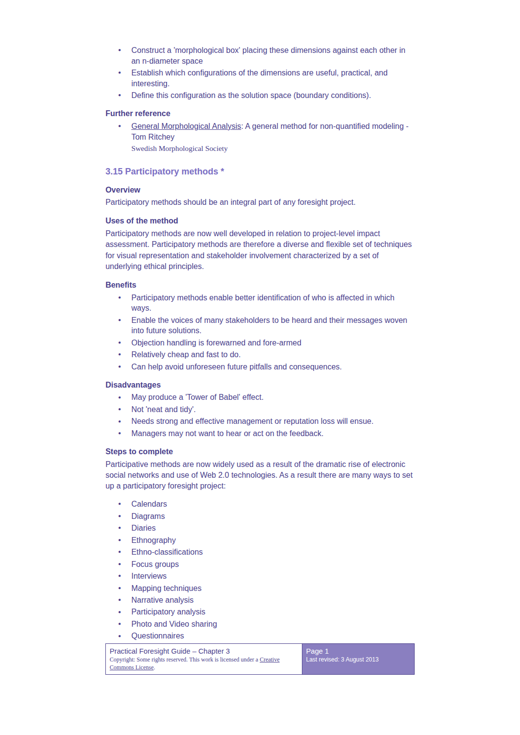Construct a 'morphological box' placing these dimensions against each other in an n-diameter space
Establish which configurations of the dimensions are useful, practical, and interesting.
Define this configuration as the solution space (boundary conditions).
Further reference
General Morphological Analysis: A general method for non-quantified modeling - Tom Ritchey Swedish Morphological Society
3.15 Participatory methods *
Overview
Participatory methods should be an integral part of any foresight project.
Uses of the method
Participatory methods are now well developed in relation to project-level impact assessment. Participatory methods are therefore a diverse and flexible set of techniques for visual representation and stakeholder involvement characterized by a set of underlying ethical principles.
Benefits
Participatory methods enable better identification of who is affected in which ways.
Enable the voices of many stakeholders to be heard and their messages woven into future solutions.
Objection handling is forewarned and fore-armed
Relatively cheap and fast to do.
Can help avoid unforeseen future pitfalls and consequences.
Disadvantages
May produce a 'Tower of Babel' effect.
Not 'neat and tidy'.
Needs strong and effective management or reputation loss will ensue.
Managers may not want to hear or act on the feedback.
Steps to complete
Participative methods are now widely used as a result of the dramatic rise of electronic social networks and use of Web 2.0 technologies. As a result there are many ways to set up a participatory foresight project:
Calendars
Diagrams
Diaries
Ethnography
Ethno-classifications
Focus groups
Interviews
Mapping techniques
Narrative analysis
Participatory analysis
Photo and Video sharing
Questionnaires
Ranking techniques
Role-play
Practical Foresight Guide – Chapter 3
Copyright: Some rights reserved. This work is licensed under a Creative Commons License.
Page 1
Last revised: 3 August 2013